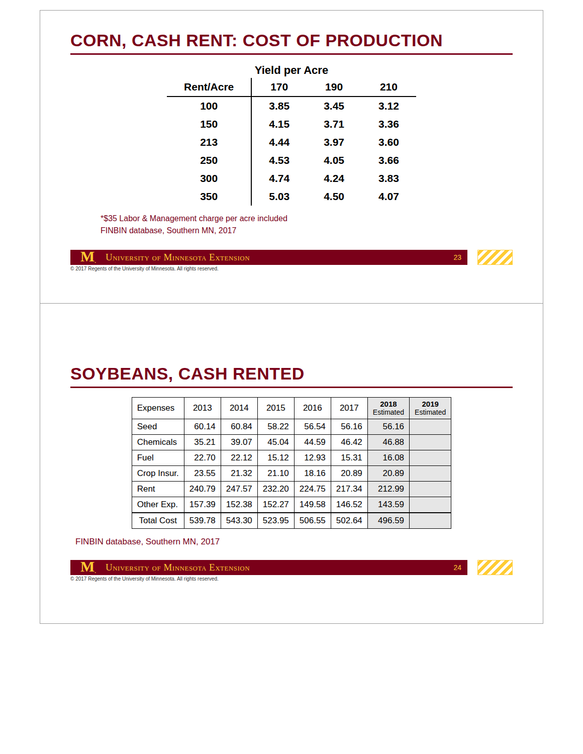CORN, CASH RENT: COST OF PRODUCTION
Yield per Acre
| Rent/Acre | 170 | 190 | 210 |
| --- | --- | --- | --- |
| 100 | 3.85 | 3.45 | 3.12 |
| 150 | 4.15 | 3.71 | 3.36 |
| 213 | 4.44 | 3.97 | 3.60 |
| 250 | 4.53 | 4.05 | 3.66 |
| 300 | 4.74 | 4.24 | 3.83 |
| 350 | 5.03 | 4.50 | 4.07 |
*$35 Labor & Management charge per acre included
FINBIN database, Southern MN, 2017
University of Minnesota Extension 23
M.
© 2017 Regents of the University of Minnesota. All rights reserved.
SOYBEANS, CASH RENTED
| Expenses | 2013 | 2014 | 2015 | 2016 | 2017 | 2018 Estimated | 2019 Estimated |
| --- | --- | --- | --- | --- | --- | --- | --- |
| Seed | 60.14 | 60.84 | 58.22 | 56.54 | 56.16 | 56.16 | |
| Chemicals | 35.21 | 39.07 | 45.04 | 44.59 | 46.42 | 46.88 | |
| Fuel | 22.70 | 22.12 | 15.12 | 12.93 | 15.31 | 16.08 | |
| Crop Insur. | 23.55 | 21.32 | 21.10 | 18.16 | 20.89 | 20.89 | |
| Rent | 240.79 | 247.57 | 232.20 | 224.75 | 217.34 | 212.99 | |
| Other Exp. | 157.39 | 152.38 | 152.27 | 149.58 | 146.52 | 143.59 | |
| Total Cost | 539.78 | 543.30 | 523.95 | 506.55 | 502.64 | 496.59 | |
FINBIN database, Southern MN, 2017
University of Minnesota Extension 24
M.
© 2017 Regents of the University of Minnesota. All rights reserved.